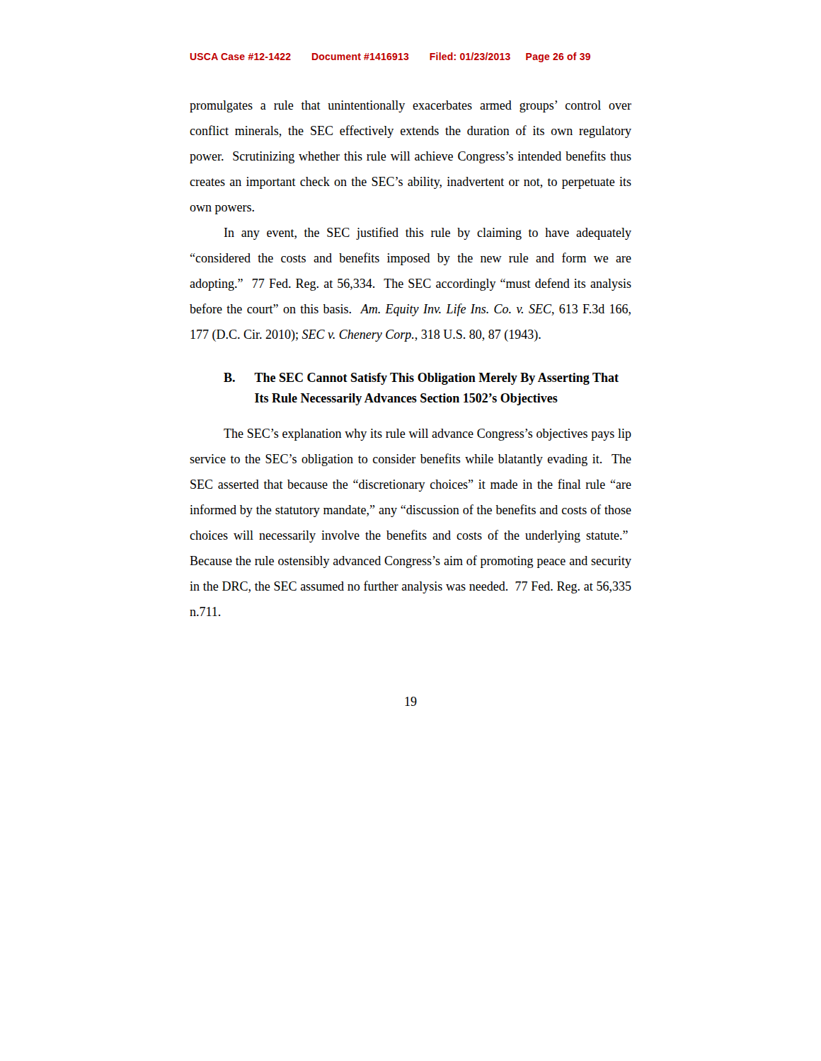USCA Case #12-1422 Document #1416913 Filed: 01/23/2013 Page 26 of 39
promulgates a rule that unintentionally exacerbates armed groups’ control over conflict minerals, the SEC effectively extends the duration of its own regulatory power. Scrutinizing whether this rule will achieve Congress’s intended benefits thus creates an important check on the SEC’s ability, inadvertent or not, to perpetuate its own powers.
In any event, the SEC justified this rule by claiming to have adequately “considered the costs and benefits imposed by the new rule and form we are adopting.” 77 Fed. Reg. at 56,334. The SEC accordingly “must defend its analysis before the court” on this basis. Am. Equity Inv. Life Ins. Co. v. SEC, 613 F.3d 166, 177 (D.C. Cir. 2010); SEC v. Chenery Corp., 318 U.S. 80, 87 (1943).
B. The SEC Cannot Satisfy This Obligation Merely By Asserting That Its Rule Necessarily Advances Section 1502’s Objectives
The SEC’s explanation why its rule will advance Congress’s objectives pays lip service to the SEC’s obligation to consider benefits while blatantly evading it. The SEC asserted that because the “discretionary choices” it made in the final rule “are informed by the statutory mandate,” any “discussion of the benefits and costs of those choices will necessarily involve the benefits and costs of the underlying statute.” Because the rule ostensibly advanced Congress’s aim of promoting peace and security in the DRC, the SEC assumed no further analysis was needed. 77 Fed. Reg. at 56,335 n.711.
19